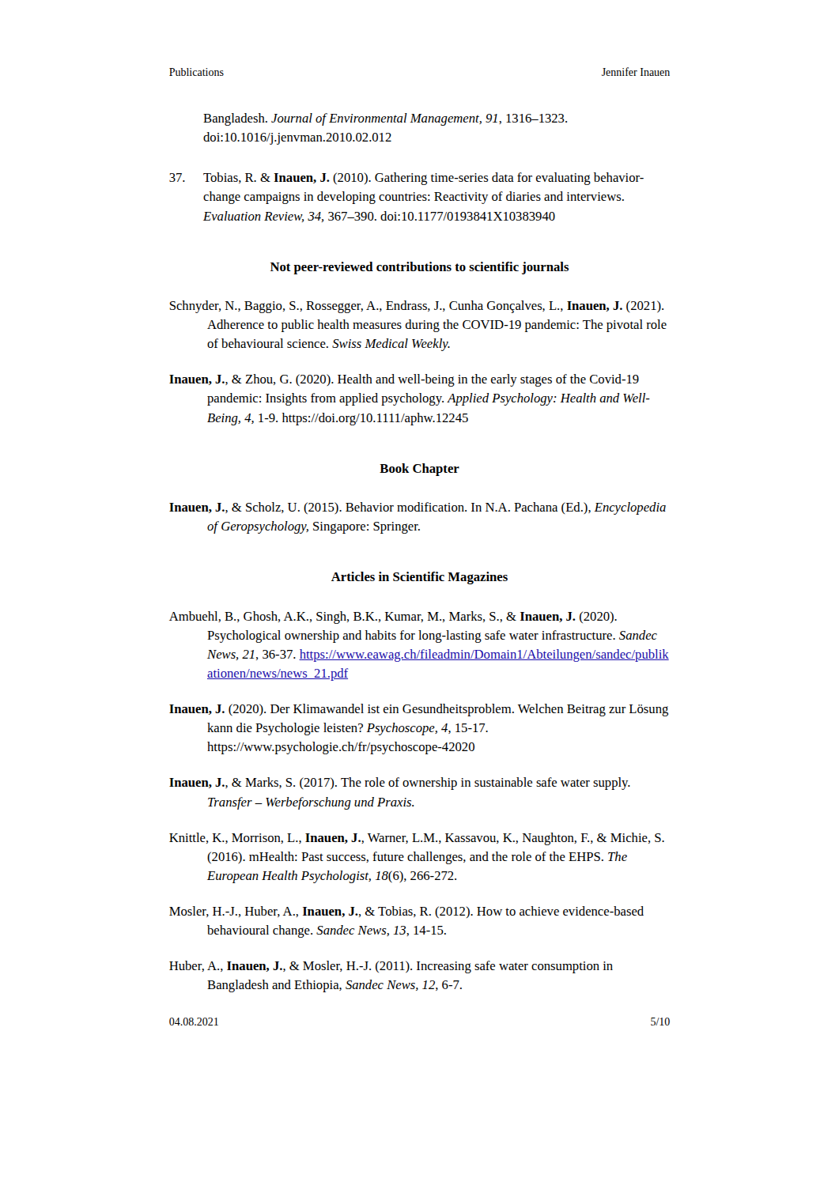Publications
Jennifer Inauen
Bangladesh. Journal of Environmental Management, 91, 1316–1323. doi:10.1016/j.jenvman.2010.02.012
37. Tobias, R. & Inauen, J. (2010). Gathering time-series data for evaluating behavior-change campaigns in developing countries: Reactivity of diaries and interviews. Evaluation Review, 34, 367–390. doi:10.1177/0193841X10383940
Not peer-reviewed contributions to scientific journals
Schnyder, N., Baggio, S., Rossegger, A., Endrass, J., Cunha Gonçalves, L., Inauen, J. (2021). Adherence to public health measures during the COVID-19 pandemic: The pivotal role of behavioural science. Swiss Medical Weekly.
Inauen, J., & Zhou, G. (2020). Health and well-being in the early stages of the Covid-19 pandemic: Insights from applied psychology. Applied Psychology: Health and Well-Being, 4, 1-9. https://doi.org/10.1111/aphw.12245
Book Chapter
Inauen, J., & Scholz, U. (2015). Behavior modification. In N.A. Pachana (Ed.), Encyclopedia of Geropsychology, Singapore: Springer.
Articles in Scientific Magazines
Ambuehl, B., Ghosh, A.K., Singh, B.K., Kumar, M., Marks, S., & Inauen, J. (2020). Psychological ownership and habits for long-lasting safe water infrastructure. Sandec News, 21, 36-37. https://www.eawag.ch/fileadmin/Domain1/Abteilungen/sandec/publikationen/news/news_21.pdf
Inauen, J. (2020). Der Klimawandel ist ein Gesundheitsproblem. Welchen Beitrag zur Lösung kann die Psychologie leisten? Psychoscope, 4, 15-17. https://www.psychologie.ch/fr/psychoscope-42020
Inauen, J., & Marks, S. (2017). The role of ownership in sustainable safe water supply. Transfer – Werbeforschung und Praxis.
Knittle, K., Morrison, L., Inauen, J., Warner, L.M., Kassavou, K., Naughton, F., & Michie, S. (2016). mHealth: Past success, future challenges, and the role of the EHPS. The European Health Psychologist, 18(6), 266-272.
Mosler, H.-J., Huber, A., Inauen, J., & Tobias, R. (2012). How to achieve evidence-based behavioural change. Sandec News, 13, 14-15.
Huber, A., Inauen, J., & Mosler, H.-J. (2011). Increasing safe water consumption in Bangladesh and Ethiopia, Sandec News, 12, 6-7.
04.08.2021
5/10